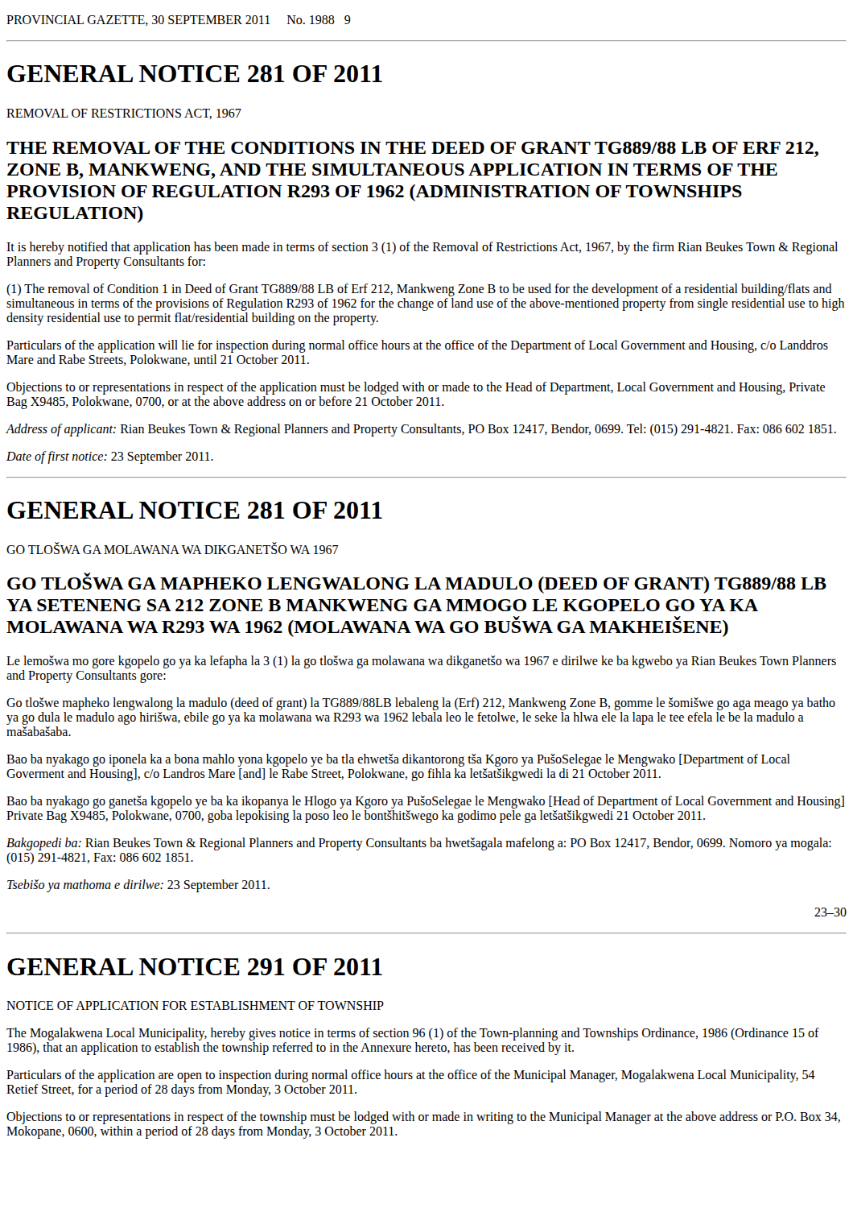PROVINCIAL GAZETTE, 30 SEPTEMBER 2011 No. 1988 9
GENERAL NOTICE 281 OF 2011
REMOVAL OF RESTRICTIONS ACT, 1967
THE REMOVAL OF THE CONDITIONS IN THE DEED OF GRANT TG889/88 LB OF ERF 212, ZONE B, MANKWENG, AND THE SIMULTANEOUS APPLICATION IN TERMS OF THE PROVISION OF REGULATION R293 OF 1962 (ADMINISTRATION OF TOWNSHIPS REGULATION)
It is hereby notified that application has been made in terms of section 3 (1) of the Removal of Restrictions Act, 1967, by the firm Rian Beukes Town & Regional Planners and Property Consultants for:
(1) The removal of Condition 1 in Deed of Grant TG889/88 LB of Erf 212, Mankweng Zone B to be used for the development of a residential building/flats and simultaneous in terms of the provisions of Regulation R293 of 1962 for the change of land use of the above-mentioned property from single residential use to high density residential use to permit flat/residential building on the property.
Particulars of the application will lie for inspection during normal office hours at the office of the Department of Local Government and Housing, c/o Landdros Mare and Rabe Streets, Polokwane, until 21 October 2011.
Objections to or representations in respect of the application must be lodged with or made to the Head of Department, Local Government and Housing, Private Bag X9485, Polokwane, 0700, or at the above address on or before 21 October 2011.
Address of applicant: Rian Beukes Town & Regional Planners and Property Consultants, PO Box 12417, Bendor, 0699. Tel: (015) 291-4821. Fax: 086 602 1851.
Date of first notice: 23 September 2011.
GENERAL NOTICE 281 OF 2011
GO TLOŠWA GA MOLAWANA WA DIKGANETŠO WA 1967
GO TLOŠWA GA MAPHEKO LENGWALONG LA MADULO (DEED OF GRANT) TG889/88 LB YA SETENENG SA 212 ZONE B MANKWENG GA MMOGO LE KGOPELO GO YA KA MOLAWANA WA R293 WA 1962 (MOLAWANA WA GO BUŠWA GA MAKHEIŠENE)
Le lemošwa mo gore kgopelo go ya ka lefapha la 3 (1) la go tlošwa ga molawana wa dikganetšo wa 1967 e dirilwe ke ba kgwebo ya Rian Beukes Town Planners and Property Consultants gore:
Go tlošwe mapheko lengwalong la madulo (deed of grant) la TG889/88LB lebaleng la (Erf) 212, Mankweng Zone B, gomme le šomišwe go aga meago ya batho ya go dula le madulo ago hirišwa, ebile go ya ka molawana wa R293 wa 1962 lebala leo le fetolwe, le seke la hlwa ele la lapa le tee efela le be la madulo a mašabašaba.
Bao ba nyakago go iponela ka a bona mahlo yona kgopelo ye ba tla ehwetša dikantorong tša Kgoro ya PušoSelegae le Mengwako [Department of Local Goverment and Housing], c/o Landros Mare [and] le Rabe Street, Polokwane, go fihla ka letšatšikgwedi la di 21 October 2011.
Bao ba nyakago go ganetša kgopelo ye ba ka ikopanya le Hlogo ya Kgoro ya PušoSelegae le Mengwako [Head of Department of Local Government and Housing] Private Bag X9485, Polokwane, 0700, goba lepokising la poso leo le bontšhitšwego ka godimo pele ga letšatšikgwedi 21 October 2011.
Bakgopedi ba: Rian Beukes Town & Regional Planners and Property Consultants ba hwetšagala mafelong a: PO Box 12417, Bendor, 0699. Nomoro ya mogala: (015) 291-4821, Fax: 086 602 1851.
Tsebišo ya mathoma e dirilwe: 23 September 2011.
23–30
GENERAL NOTICE 291 OF 2011
NOTICE OF APPLICATION FOR ESTABLISHMENT OF TOWNSHIP
The Mogalakwena Local Municipality, hereby gives notice in terms of section 96 (1) of the Town-planning and Townships Ordinance, 1986 (Ordinance 15 of 1986), that an application to establish the township referred to in the Annexure hereto, has been received by it.
Particulars of the application are open to inspection during normal office hours at the office of the Municipal Manager, Mogalakwena Local Municipality, 54 Retief Street, for a period of 28 days from Monday, 3 October 2011.
Objections to or representations in respect of the township must be lodged with or made in writing to the Municipal Manager at the above address or P.O. Box 34, Mokopane, 0600, within a period of 28 days from Monday, 3 October 2011.